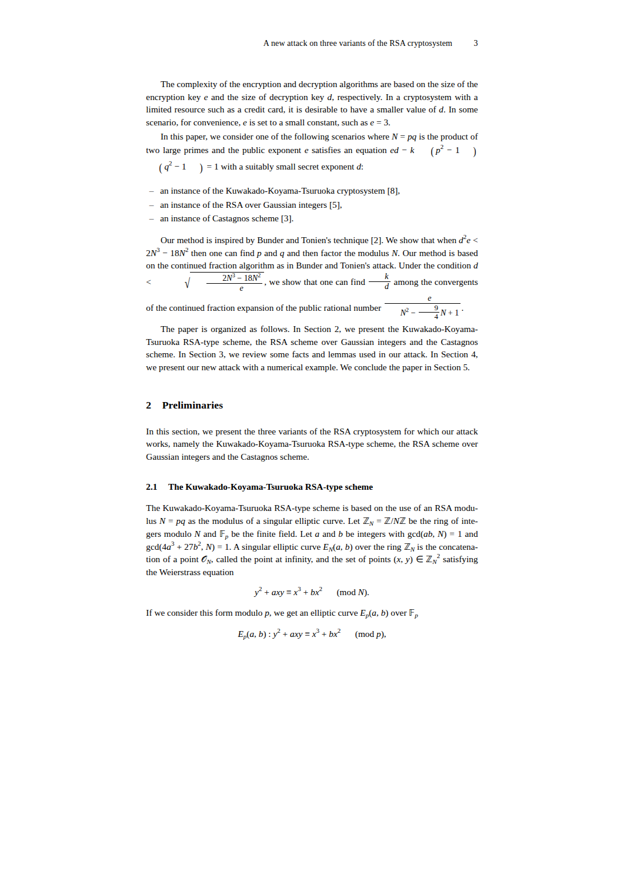A new attack on three variants of the RSA cryptosystem3
The complexity of the encryption and decryption algorithms are based on the size of the encryption key e and the size of decryption key d, respectively. In a cryptosystem with a limited resource such as a credit card, it is desirable to have a smaller value of d. In some scenario, for convenience, e is set to a small constant, such as e = 3.
In this paper, we consider one of the following scenarios where N = pq is the product of two large primes and the public exponent e satisfies an equation ed − k (p2 − 1) (q2 − 1) = 1 with a suitably small secret exponent d:
an instance of the Kuwakado-Koyama-Tsuruoka cryptosystem [8],
an instance of the RSA over Gaussian integers [5],
an instance of Castagnos scheme [3].
Our method is inspired by Bunder and Tonien's technique [2]. We show that when d2e < 2N3 − 18N2 then one can find p and q and then factor the modulus N. Our method is based on the continued fraction algorithm as in Bunder and Tonien's attack. Under the condition d < √2N3 − 18N2 e, we show that one can find kd among the convergents of the continued fraction expansion of the public rational number eN2 − 94 N + 1.
The paper is organized as follows. In Section 2, we present the Kuwakado-Koyama-Tsuruoka RSA-type scheme, the RSA scheme over Gaussian integers and the Castagnos scheme. In Section 3, we review some facts and lemmas used in our attack. In Section 4, we present our new attack with a numerical example. We conclude the paper in Section 5.
2 Preliminaries
In this section, we present the three variants of the RSA cryptosystem for which our attack works, namely the Kuwakado-Koyama-Tsuruoka RSA-type scheme, the RSA scheme over Gaussian integers and the Castagnos scheme.
2.1 The Kuwakado-Koyama-Tsuruoka RSA-type scheme
The Kuwakado-Koyama-Tsuruoka RSA-type scheme is based on the use of an RSA modulus N = pq as the modulus of a singular elliptic curve. Let ℤN = ℤ/Nℤ be the ring of integers modulo N and 𝔽p be the finite field. Let a and b be integers with gcd(ab, N) = 1 and gcd(4a3 + 27b2, N) = 1. A singular elliptic curve EN(a, b) over the ring ℤN is the concatenation of a point 𝒪N, called the point at infinity, and the set of points (x, y) ∈ ℤN2 satisfying the Weierstrass equation
y2 + axy ≡ x3 + bx2 (mod N).
If we consider this form modulo p, we get an elliptic curve Ep(a, b) over 𝔽p
Ep(a, b) : y2 + axy ≡ x3 + bx2 (mod p),